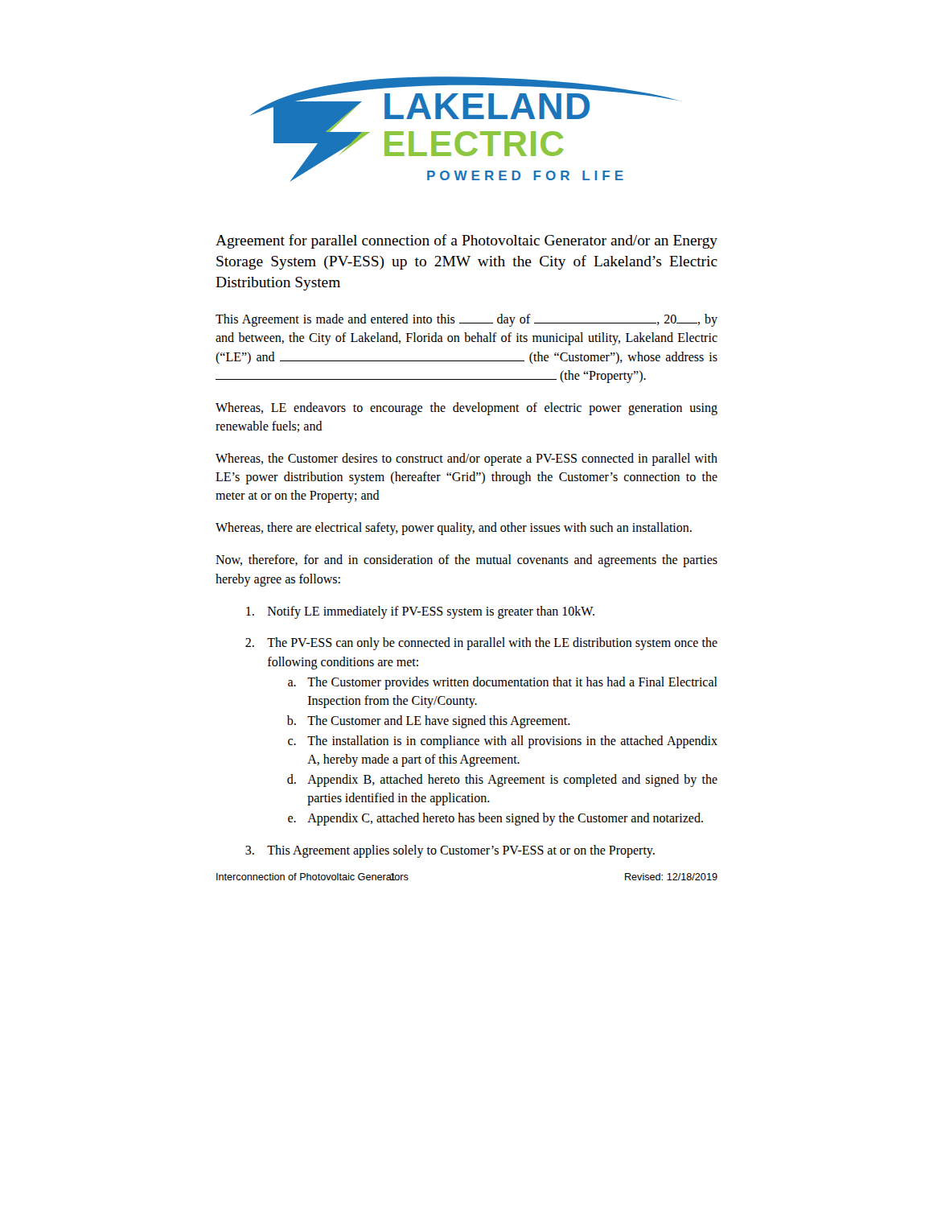LAKELAND ELECTRIC POWERED FOR LIFE
Agreement for parallel connection of a Photovoltaic Generator and/or an Energy Storage System (PV-ESS) up to 2MW with the City of Lakeland’s Electric Distribution System
This Agreement is made and entered into this day of , 20 , by and between, the City of Lakeland, Florida on behalf of its municipal utility, Lakeland Electric (“LE”) and (the “Customer”), whose address is (the “Property”).
Whereas, LE endeavors to encourage the development of electric power generation using renewable fuels; and
Whereas, the Customer desires to construct and/or operate a PV-ESS connected in parallel with LE’s power distribution system (hereafter “Grid”) through the Customer’s connection to the meter at or on the Property; and
Whereas, there are electrical safety, power quality, and other issues with such an installation.
Now, therefore, for and in consideration of the mutual covenants and agreements the parties hereby agree as follows:
Notify LE immediately if PV-ESS system is greater than 10kW.
The PV-ESS can only be connected in parallel with the LE distribution system once the following conditions are met:
The Customer provides written documentation that it has had a Final Electrical Inspection from the City/County.
The Customer and LE have signed this Agreement.
The installation is in compliance with all provisions in the attached Appendix A, hereby made a part of this Agreement.
Appendix B, attached hereto this Agreement is completed and signed by the parties identified in the application.
Appendix C, attached hereto has been signed by the Customer and notarized.
This Agreement applies solely to Customer’s PV-ESS at or on the Property.
Interconnection of Photovoltaic Generators 1 Revised: 12/18/2019